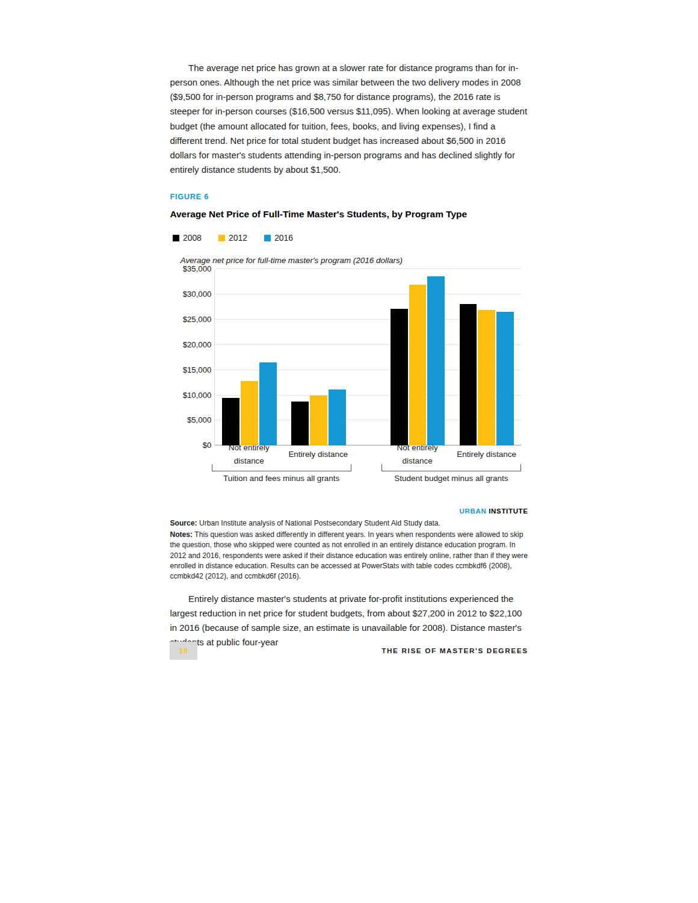The average net price has grown at a slower rate for distance programs than for in-person ones. Although the net price was similar between the two delivery modes in 2008 ($9,500 for in-person programs and $8,750 for distance programs), the 2016 rate is steeper for in-person courses ($16,500 versus $11,095). When looking at average student budget (the amount allocated for tuition, fees, books, and living expenses), I find a different trend. Net price for total student budget has increased about $6,500 in 2016 dollars for master's students attending in-person programs and has declined slightly for entirely distance students by about $1,500.
Figure 6
Average Net Price of Full-Time Master's Students, by Program Type
2008 2012 2016
Average net price for full-time master's program (2016 dollars)
$35,000
$30,000
$25,000
$20,000
$15,000
$10,000
$5,000
$0
Not entirely distance
Entirely distance
Not entirely distance
Entirely distance
Tuition and fees minus all grants
Student budget minus all grants
URBAN INSTITUTE
Source: Urban Institute analysis of National Postsecondary Student Aid Study data.
Notes: This question was asked differently in different years. In years when respondents were allowed to skip the question, those who skipped were counted as not enrolled in an entirely distance education program. In 2012 and 2016, respondents were asked if their distance education was entirely online, rather than if they were enrolled in distance education. Results can be accessed at PowerStats with table codes ccmbkdf6 (2008), ccmbkd42 (2012), and ccmbkd6f (2016).
Entirely distance master's students at private for-profit institutions experienced the largest reduction in net price for student budgets, from about $27,200 in 2012 to $22,100 in 2016 (because of sample size, an estimate is unavailable for 2008). Distance master's students at public four-year
10 The Rise of Master's Degrees